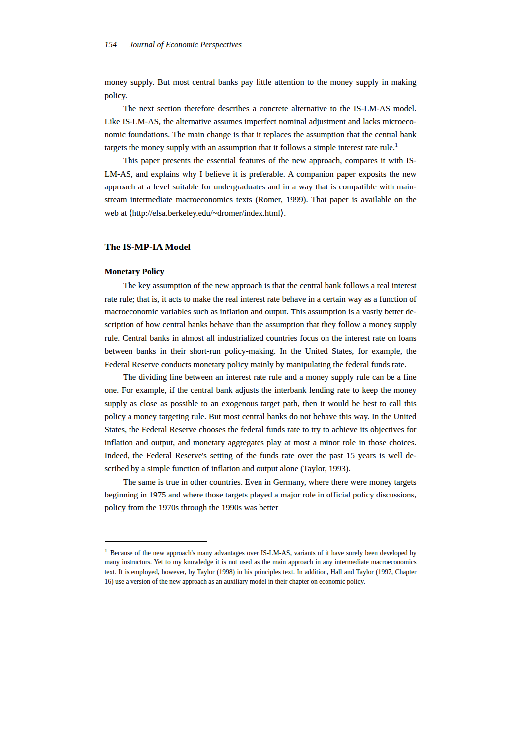154 Journal of Economic Perspectives
money supply. But most central banks pay little attention to the money supply in making policy.
The next section therefore describes a concrete alternative to the IS-LM-AS model. Like IS-LM-AS, the alternative assumes imperfect nominal adjustment and lacks microeconomic foundations. The main change is that it replaces the assumption that the central bank targets the money supply with an assumption that it follows a simple interest rate rule.1
This paper presents the essential features of the new approach, compares it with IS-LM-AS, and explains why I believe it is preferable. A companion paper exposits the new approach at a level suitable for undergraduates and in a way that is compatible with mainstream intermediate macroeconomics texts (Romer, 1999). That paper is available on the web at ⟨http://elsa.berkeley.edu/~dromer/index.html⟩.
The IS-MP-IA Model
Monetary Policy
The key assumption of the new approach is that the central bank follows a real interest rate rule; that is, it acts to make the real interest rate behave in a certain way as a function of macroeconomic variables such as inflation and output. This assumption is a vastly better description of how central banks behave than the assumption that they follow a money supply rule. Central banks in almost all industrialized countries focus on the interest rate on loans between banks in their short-run policy-making. In the United States, for example, the Federal Reserve conducts monetary policy mainly by manipulating the federal funds rate.
The dividing line between an interest rate rule and a money supply rule can be a fine one. For example, if the central bank adjusts the interbank lending rate to keep the money supply as close as possible to an exogenous target path, then it would be best to call this policy a money targeting rule. But most central banks do not behave this way. In the United States, the Federal Reserve chooses the federal funds rate to try to achieve its objectives for inflation and output, and monetary aggregates play at most a minor role in those choices. Indeed, the Federal Reserve's setting of the funds rate over the past 15 years is well described by a simple function of inflation and output alone (Taylor, 1993).
The same is true in other countries. Even in Germany, where there were money targets beginning in 1975 and where those targets played a major role in official policy discussions, policy from the 1970s through the 1990s was better
1 Because of the new approach's many advantages over IS-LM-AS, variants of it have surely been developed by many instructors. Yet to my knowledge it is not used as the main approach in any intermediate macroeconomics text. It is employed, however, by Taylor (1998) in his principles text. In addition, Hall and Taylor (1997, Chapter 16) use a version of the new approach as an auxiliary model in their chapter on economic policy.